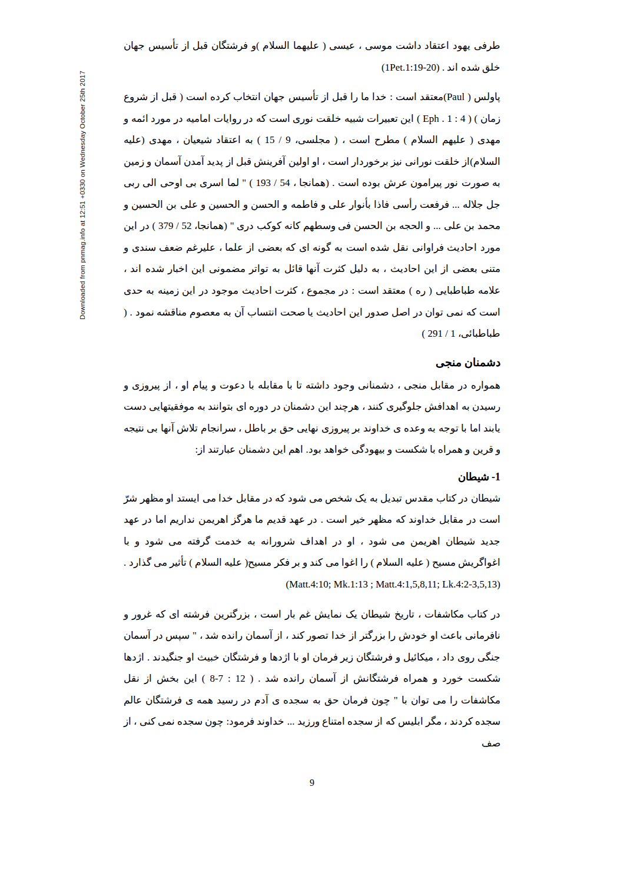Downloaded from pnmag.info at 12:51 +0330 on Wednesday October 25th 2017
طرفی یهود اعتقاد داشت موسی ، عیسی ( علیهما السلام )و فرشتگان قبل از تأسیس جهان خلق شده اند . (1Pet.1:19-20)
پاولس ( Paul)معتقد است : خدا ما را قبل از تأسیس جهان انتخاب کرده است ( قبل از شروع زمان ) ( Eph . 1 : 4 ) این تعبیرات شبیه خلقت نوری است که در روایات امامیه در مورد ائمه و مهدی ( علیهم السلام ) مطرح است ، ( مجلسی، 9 / 15 ) به اعتقاد شیعیان ، مهدی (علیه السلام)از خلقت نورانی نیز برخوردار است ، او اولین آفرینش قبل از پدید آمدن آسمان و زمین به صورت نور پیرامون عرش بوده است . (همانجا ، 54 / 193 ) " لما اسری بی اوحی الی ربی جل جلاله ... فرفعت رأسی فاذا بأنوار علی و فاطمه و الحسن و الحسین و علی بن الحسین و محمد بن علی ... و الحجه بن الحسن فی وسطهم کانه کوکب دری " (همانجا، 52 / 379 ) در این مورد احادیث فراوانی نقل شده است به گونه ای که بعضی از علما ، علیرغم ضعف سندی و متنی بعضی از این احادیث ، به دلیل کثرت آنها قائل به تواتر مضمونی این اخبار شده اند ، علامه طباطبایی ( ره ) معتقد است : در مجموع ، کثرت احادیث موجود در این زمینه به حدی است که نمی توان در اصل صدور این احادیث یا صحت انتساب آن به معصوم مناقشه نمود . ( طباطبائی، 1 / 291 )
دشمنان منجی
همواره در مقابل منجی ، دشمنانی وجود داشته تا با مقابله با دعوت و پیام او ، از پیروزی و رسیدن به اهدافش جلوگیری کنند ، هرچند این دشمنان در دوره ای بتوانند به موفقیتهایی دست یابند اما با توجه به وعده ی خداوند بر پیروزی نهایی حق بر باطل ، سرانجام تلاش آنها بی نتیجه و قرین و همراه با شکست و بیهودگی خواهد بود. اهم این دشمنان عبارتند از:
1- شیطان
شیطان در کتاب مقدس تبدیل به یک شخص می شود که در مقابل خدا می ایستد او مظهر شرّ است در مقابل خداوند که مظهر خیر است . در عهد قدیم ما هرگز اهریمن نداریم اما در عهد جدید شیطان اهریمن می شود ، او در اهداف شرورانه به خدمت گرفته می شود و با اغواگریش مسیح ( علیه السلام ) را اغوا می کند و بر فکر مسیح( علیه السلام ) تأثیر می گذارد . (Matt.4:10; Mk.1:13 ; Matt.4:1,5,8,11; Lk.4:2-3,5,13)
در کتاب مکاشفات ، تاریخ شیطان یک نمایش غم بار است ، بزرگترین فرشته ای که غرور و نافرمانی باعث او خودش را بزرگتر از خدا تصور کند ، از آسمان رانده شد ، " سپس در آسمان جنگی روی داد ، میکائیل و فرشتگان زیر فرمان او با اژدها و فرشتگان خبیث او جنگیدند . اژدها شکست خورد و همراه فرشتگانش از آسمان رانده شد . ( 12 : 7-8 ) این بخش از نقل مکاشفات را می توان با " چون فرمان حق به سجده ی آدم در رسید همه ی فرشتگان عالم سجده کردند ، مگر ابلیس که از سجده امتناع ورزید ... خداوند فرمود: چون سجده نمی کنی ، از صف
9